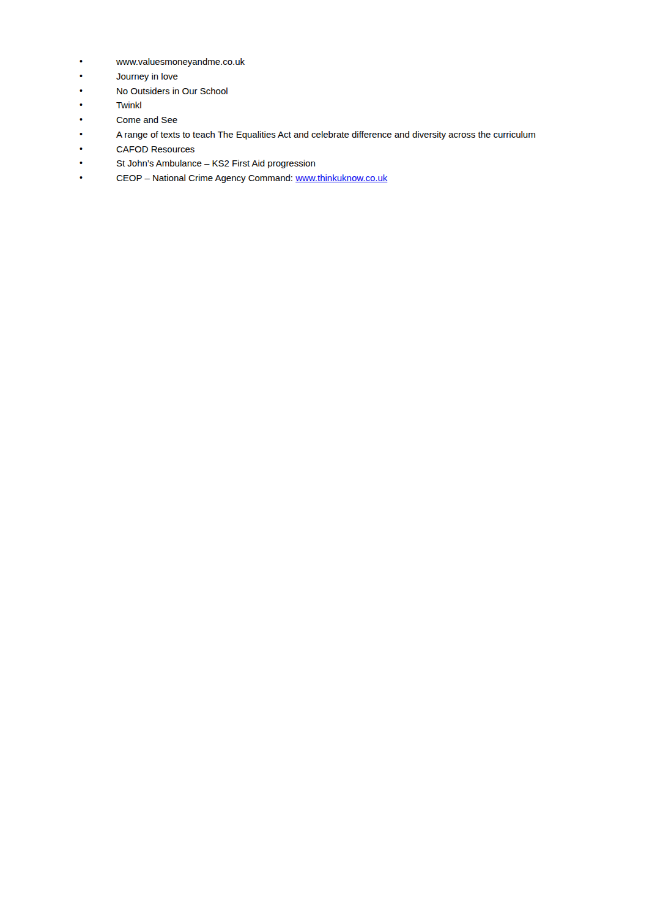www.valuesmoneyandme.co.uk
Journey in love
No Outsiders in Our School
Twinkl
Come and See
A range of texts to teach The Equalities Act and celebrate difference and diversity across the curriculum
CAFOD Resources
St John’s Ambulance – KS2 First Aid progression
CEOP – National Crime Agency Command: www.thinkuknow.co.uk